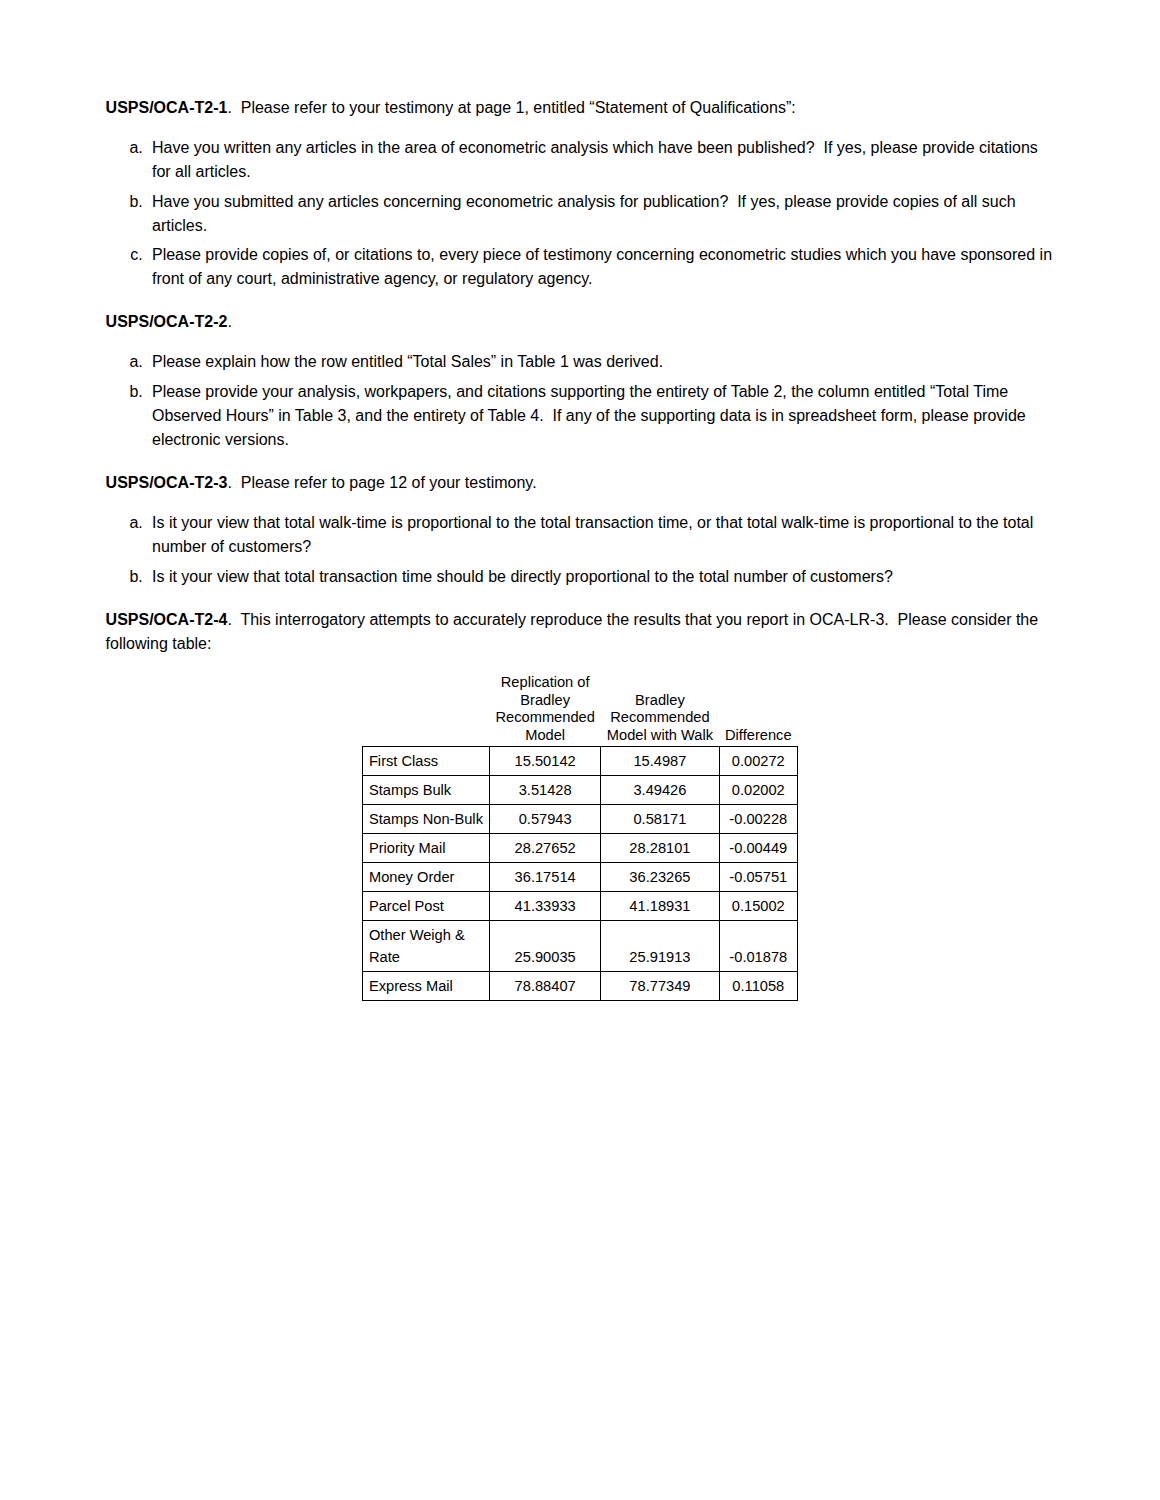USPS/OCA-T2-1. Please refer to your testimony at page 1, entitled “Statement of Qualifications”:
Have you written any articles in the area of econometric analysis which have been published? If yes, please provide citations for all articles.
Have you submitted any articles concerning econometric analysis for publication? If yes, please provide copies of all such articles.
Please provide copies of, or citations to, every piece of testimony concerning econometric studies which you have sponsored in front of any court, administrative agency, or regulatory agency.
USPS/OCA-T2-2.
Please explain how the row entitled “Total Sales” in Table 1 was derived.
Please provide your analysis, workpapers, and citations supporting the entirety of Table 2, the column entitled “Total Time Observed Hours” in Table 3, and the entirety of Table 4. If any of the supporting data is in spreadsheet form, please provide electronic versions.
USPS/OCA-T2-3. Please refer to page 12 of your testimony.
Is it your view that total walk-time is proportional to the total transaction time, or that total walk-time is proportional to the total number of customers?
Is it your view that total transaction time should be directly proportional to the total number of customers?
USPS/OCA-T2-4. This interrogatory attempts to accurately reproduce the results that you report in OCA-LR-3. Please consider the following table:
| | Replication of Bradley Recommended Model | Bradley Recommended Model with Walk | Difference |
| --- | --- | --- | --- |
| First Class | 15.50142 | 15.4987 | 0.00272 |
| Stamps Bulk | 3.51428 | 3.49426 | 0.02002 |
| Stamps Non-Bulk | 0.57943 | 0.58171 | -0.00228 |
| Priority Mail | 28.27652 | 28.28101 | -0.00449 |
| Money Order | 36.17514 | 36.23265 | -0.05751 |
| Parcel Post | 41.33933 | 41.18931 | 0.15002 |
| Other Weigh & Rate | 25.90035 | 25.91913 | -0.01878 |
| Express Mail | 78.88407 | 78.77349 | 0.11058 |